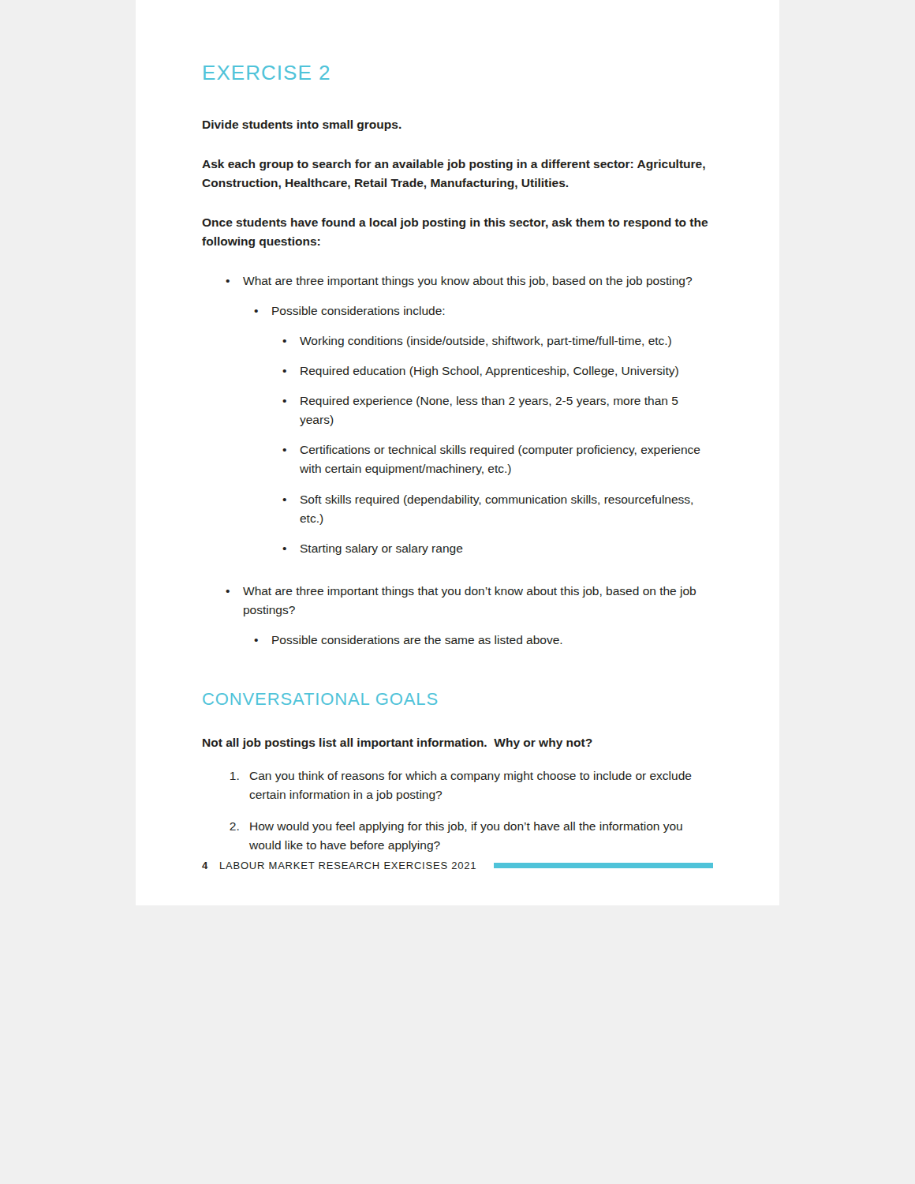EXERCISE 2
Divide students into small groups.
Ask each group to search for an available job posting in a different sector: Agriculture, Construction, Healthcare, Retail Trade, Manufacturing, Utilities.
Once students have found a local job posting in this sector, ask them to respond to the following questions:
What are three important things you know about this job, based on the job posting?
Possible considerations include:
Working conditions (inside/outside, shiftwork, part-time/full-time, etc.)
Required education (High School, Apprenticeship, College, University)
Required experience (None, less than 2 years, 2-5 years, more than 5 years)
Certifications or technical skills required (computer proficiency, experience with certain equipment/machinery, etc.)
Soft skills required (dependability, communication skills, resourcefulness, etc.)
Starting salary or salary range
What are three important things that you don’t know about this job, based on the job postings?
Possible considerations are the same as listed above.
CONVERSATIONAL GOALS
Not all job postings list all important information. Why or why not?
Can you think of reasons for which a company might choose to include or exclude certain information in a job posting?
How would you feel applying for this job, if you don’t have all the information you would like to have before applying?
4 LABOUR MARKET RESEARCH EXERCISES 2021